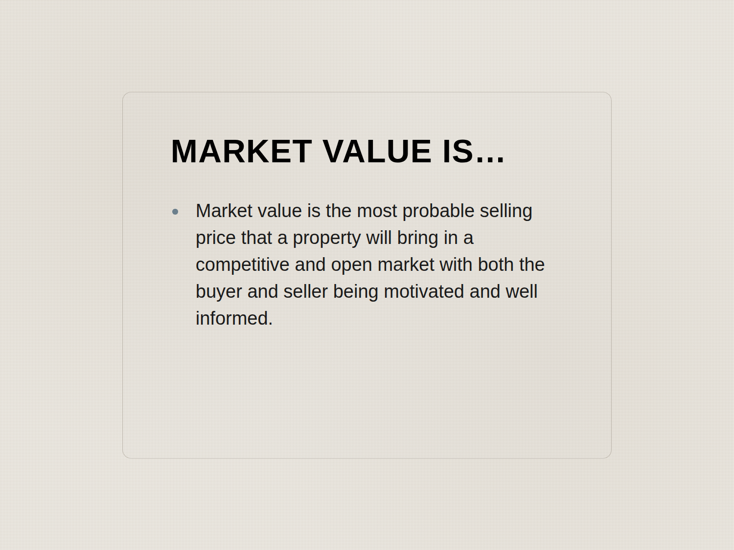MARKET VALUE IS…
Market value is the most probable selling price that a property will bring in a competitive and open market with both the buyer and seller being motivated and well informed.